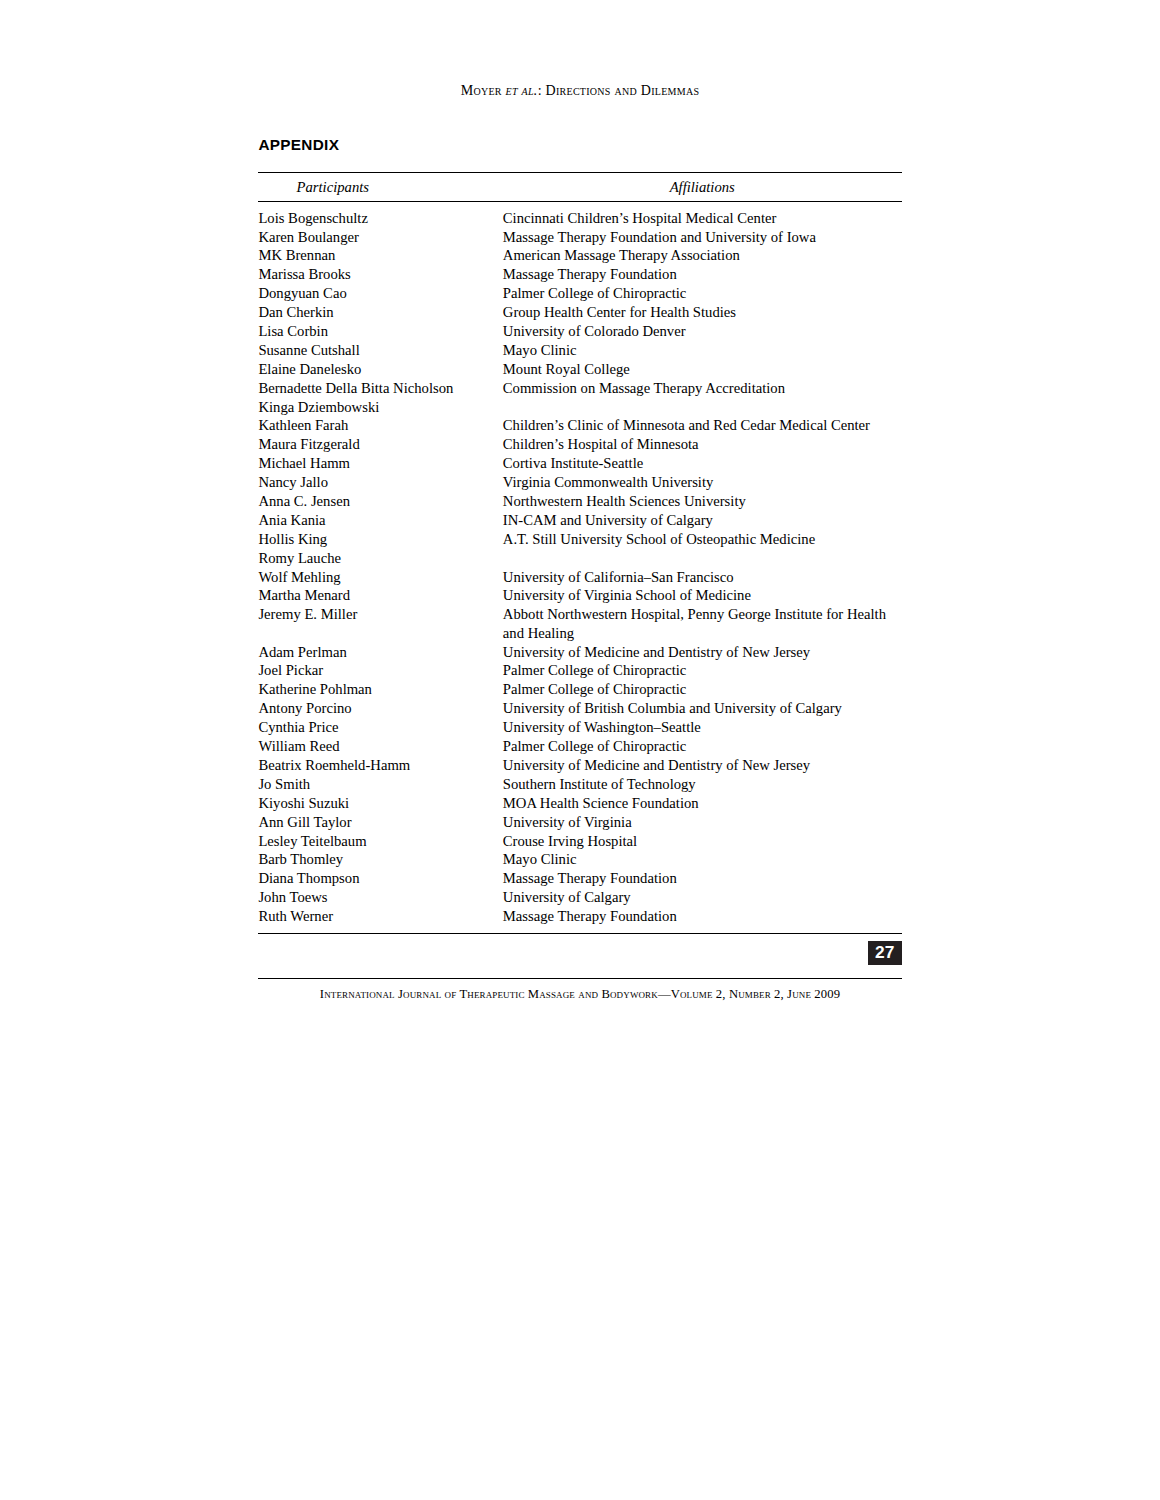Moyer et al.: Directions and Dilemmas
APPENDIX
| Participants | Affiliations |
| --- | --- |
| Lois Bogenschultz | Cincinnati Children’s Hospital Medical Center |
| Karen Boulanger | Massage Therapy Foundation and University of Iowa |
| MK Brennan | American Massage Therapy Association |
| Marissa Brooks | Massage Therapy Foundation |
| Dongyuan Cao | Palmer College of Chiropractic |
| Dan Cherkin | Group Health Center for Health Studies |
| Lisa Corbin | University of Colorado Denver |
| Susanne Cutshall | Mayo Clinic |
| Elaine Danelesko | Mount Royal College |
| Bernadette Della Bitta Nicholson | Commission on Massage Therapy Accreditation |
| Kinga Dziembowski | |
| Kathleen Farah | Children’s Clinic of Minnesota and Red Cedar Medical Center |
| Maura Fitzgerald | Children’s Hospital of Minnesota |
| Michael Hamm | Cortiva Institute-Seattle |
| Nancy Jallo | Virginia Commonwealth University |
| Anna C. Jensen | Northwestern Health Sciences University |
| Ania Kania | IN-CAM and University of Calgary |
| Hollis King | A.T. Still University School of Osteopathic Medicine |
| Romy Lauche | |
| Wolf Mehling | University of California–San Francisco |
| Martha Menard | University of Virginia School of Medicine |
| Jeremy E. Miller | Abbott Northwestern Hospital, Penny George Institute for Health and Healing |
| Adam Perlman | University of Medicine and Dentistry of New Jersey |
| Joel Pickar | Palmer College of Chiropractic |
| Katherine Pohlman | Palmer College of Chiropractic |
| Antony Porcino | University of British Columbia and University of Calgary |
| Cynthia Price | University of Washington–Seattle |
| William Reed | Palmer College of Chiropractic |
| Beatrix Roemheld-Hamm | University of Medicine and Dentistry of New Jersey |
| Jo Smith | Southern Institute of Technology |
| Kiyoshi Suzuki | MOA Health Science Foundation |
| Ann Gill Taylor | University of Virginia |
| Lesley Teitelbaum | Crouse Irving Hospital |
| Barb Thomley | Mayo Clinic |
| Diana Thompson | Massage Therapy Foundation |
| John Toews | University of Calgary |
| Ruth Werner | Massage Therapy Foundation |
27
International Journal of Therapeutic Massage and Bodywork—Volume 2, Number 2, June 2009